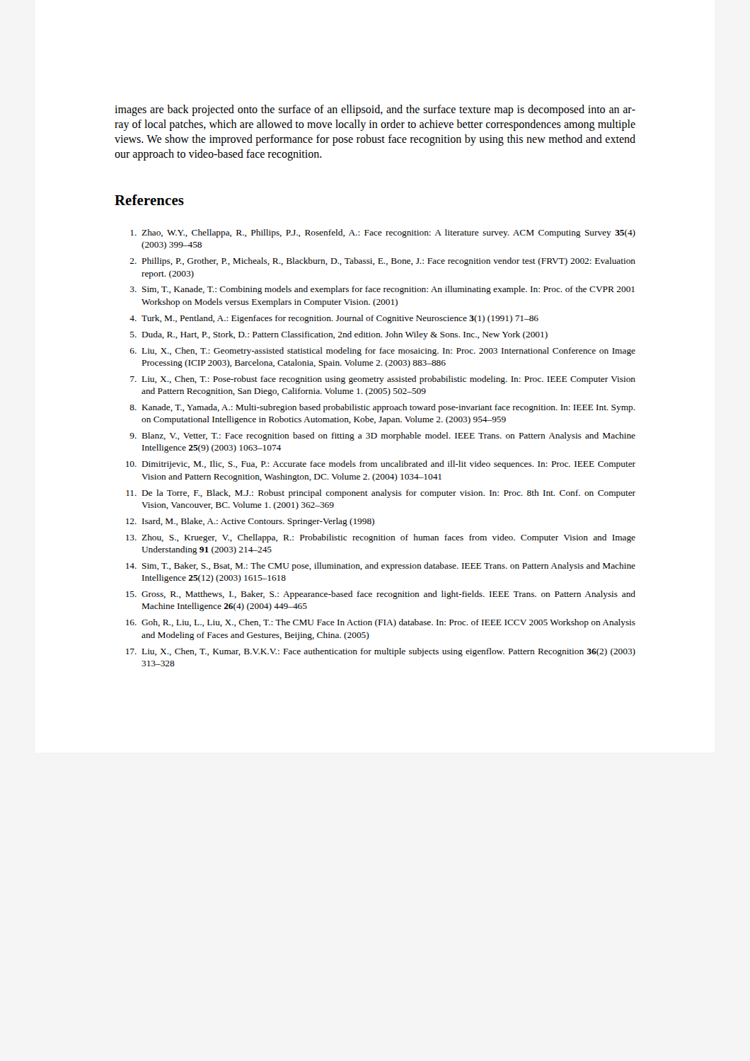images are back projected onto the surface of an ellipsoid, and the surface texture map is decomposed into an array of local patches, which are allowed to move locally in order to achieve better correspondences among multiple views. We show the improved performance for pose robust face recognition by using this new method and extend our approach to video-based face recognition.
References
Zhao, W.Y., Chellappa, R., Phillips, P.J., Rosenfeld, A.: Face recognition: A literature survey. ACM Computing Survey 35(4) (2003) 399–458
Phillips, P., Grother, P., Micheals, R., Blackburn, D., Tabassi, E., Bone, J.: Face recognition vendor test (FRVT) 2002: Evaluation report. (2003)
Sim, T., Kanade, T.: Combining models and exemplars for face recognition: An illuminating example. In: Proc. of the CVPR 2001 Workshop on Models versus Exemplars in Computer Vision. (2001)
Turk, M., Pentland, A.: Eigenfaces for recognition. Journal of Cognitive Neuroscience 3(1) (1991) 71–86
Duda, R., Hart, P., Stork, D.: Pattern Classification, 2nd edition. John Wiley & Sons. Inc., New York (2001)
Liu, X., Chen, T.: Geometry-assisted statistical modeling for face mosaicing. In: Proc. 2003 International Conference on Image Processing (ICIP 2003), Barcelona, Catalonia, Spain. Volume 2. (2003) 883–886
Liu, X., Chen, T.: Pose-robust face recognition using geometry assisted probabilistic modeling. In: Proc. IEEE Computer Vision and Pattern Recognition, San Diego, California. Volume 1. (2005) 502–509
Kanade, T., Yamada, A.: Multi-subregion based probabilistic approach toward pose-invariant face recognition. In: IEEE Int. Symp. on Computational Intelligence in Robotics Automation, Kobe, Japan. Volume 2. (2003) 954–959
Blanz, V., Vetter, T.: Face recognition based on fitting a 3D morphable model. IEEE Trans. on Pattern Analysis and Machine Intelligence 25(9) (2003) 1063–1074
Dimitrijevic, M., Ilic, S., Fua, P.: Accurate face models from uncalibrated and ill-lit video sequences. In: Proc. IEEE Computer Vision and Pattern Recognition, Washington, DC. Volume 2. (2004) 1034–1041
De la Torre, F., Black, M.J.: Robust principal component analysis for computer vision. In: Proc. 8th Int. Conf. on Computer Vision, Vancouver, BC. Volume 1. (2001) 362–369
Isard, M., Blake, A.: Active Contours. Springer-Verlag (1998)
Zhou, S., Krueger, V., Chellappa, R.: Probabilistic recognition of human faces from video. Computer Vision and Image Understanding 91 (2003) 214–245
Sim, T., Baker, S., Bsat, M.: The CMU pose, illumination, and expression database. IEEE Trans. on Pattern Analysis and Machine Intelligence 25(12) (2003) 1615–1618
Gross, R., Matthews, I., Baker, S.: Appearance-based face recognition and light-fields. IEEE Trans. on Pattern Analysis and Machine Intelligence 26(4) (2004) 449–465
Goh, R., Liu, L., Liu, X., Chen, T.: The CMU Face In Action (FIA) database. In: Proc. of IEEE ICCV 2005 Workshop on Analysis and Modeling of Faces and Gestures, Beijing, China. (2005)
Liu, X., Chen, T., Kumar, B.V.K.V.: Face authentication for multiple subjects using eigenflow. Pattern Recognition 36(2) (2003) 313–328